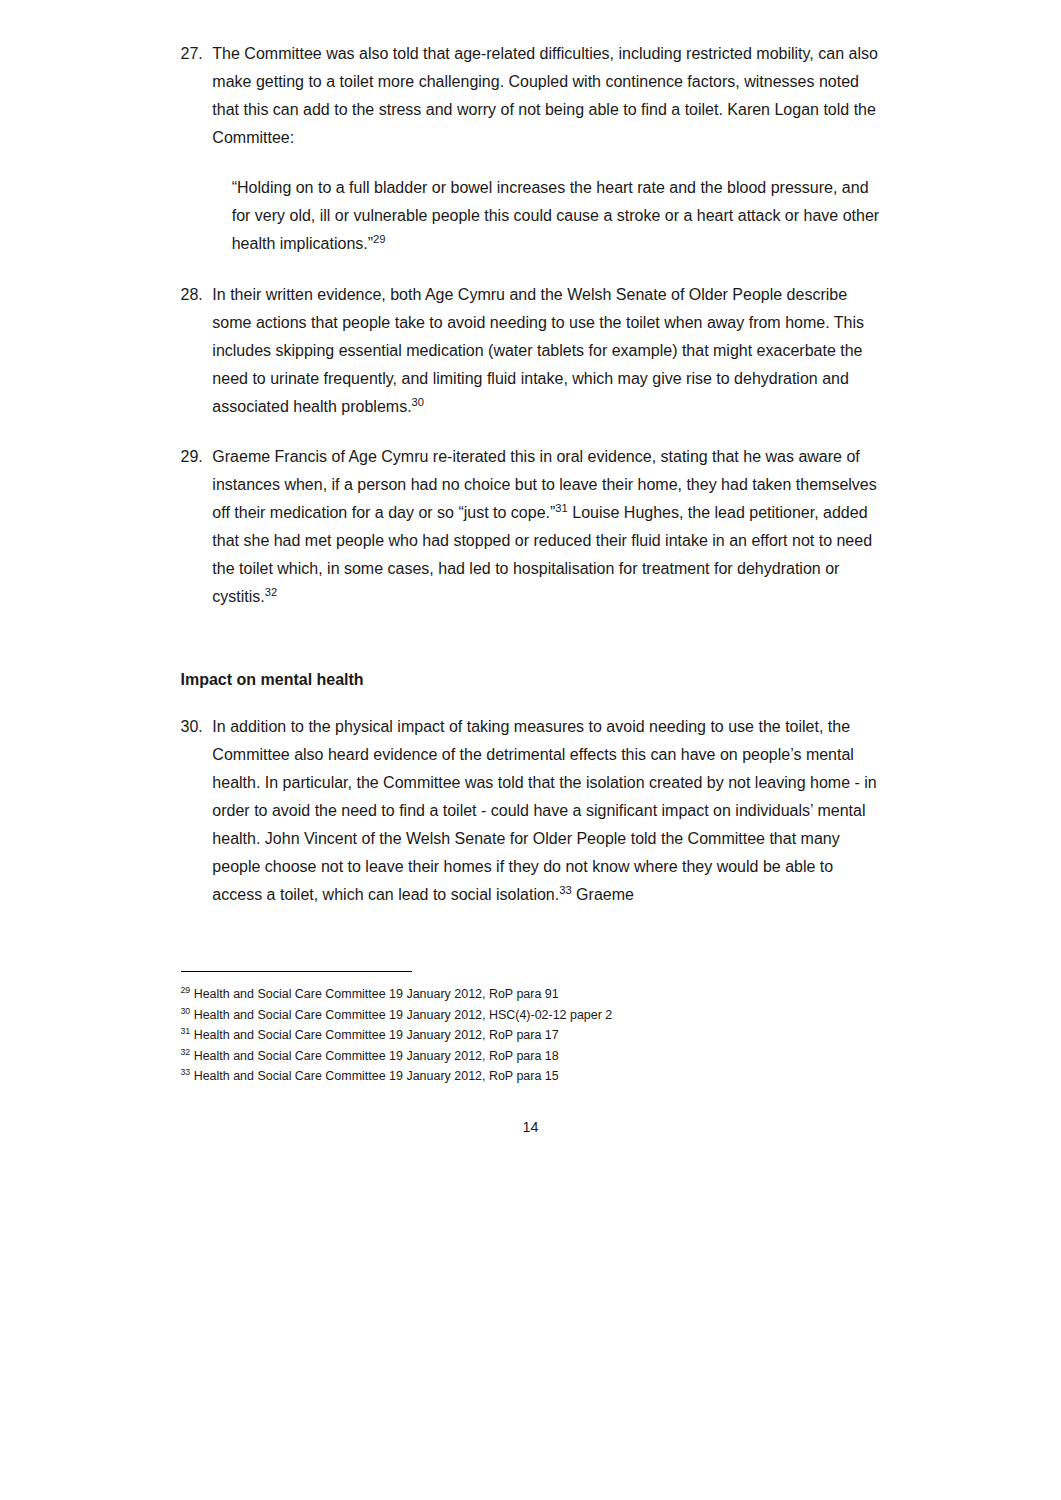27.
The Committee was also told that age-related difficulties, including restricted mobility, can also make getting to a toilet more challenging. Coupled with continence factors, witnesses noted that this can add to the stress and worry of not being able to find a toilet. Karen Logan told the Committee:
“Holding on to a full bladder or bowel increases the heart rate and the blood pressure, and for very old, ill or vulnerable people this could cause a stroke or a heart attack or have other health implications.”29
28.
In their written evidence, both Age Cymru and the Welsh Senate of Older People describe some actions that people take to avoid needing to use the toilet when away from home. This includes skipping essential medication (water tablets for example) that might exacerbate the need to urinate frequently, and limiting fluid intake, which may give rise to dehydration and associated health problems.30
29.
Graeme Francis of Age Cymru re-iterated this in oral evidence, stating that he was aware of instances when, if a person had no choice but to leave their home, they had taken themselves off their medication for a day or so “just to cope.”31 Louise Hughes, the lead petitioner, added that she had met people who had stopped or reduced their fluid intake in an effort not to need the toilet which, in some cases, had led to hospitalisation for treatment for dehydration or cystitis.32
Impact on mental health
30.
In addition to the physical impact of taking measures to avoid needing to use the toilet, the Committee also heard evidence of the detrimental effects this can have on people’s mental health. In particular, the Committee was told that the isolation created by not leaving home - in order to avoid the need to find a toilet - could have a significant impact on individuals’ mental health. John Vincent of the Welsh Senate for Older People told the Committee that many people choose not to leave their homes if they do not know where they would be able to access a toilet, which can lead to social isolation.33 Graeme
29 Health and Social Care Committee 19 January 2012, RoP para 91
30 Health and Social Care Committee 19 January 2012, HSC(4)-02-12 paper 2
31 Health and Social Care Committee 19 January 2012, RoP para 17
32 Health and Social Care Committee 19 January 2012, RoP para 18
33 Health and Social Care Committee 19 January 2012, RoP para 15
14